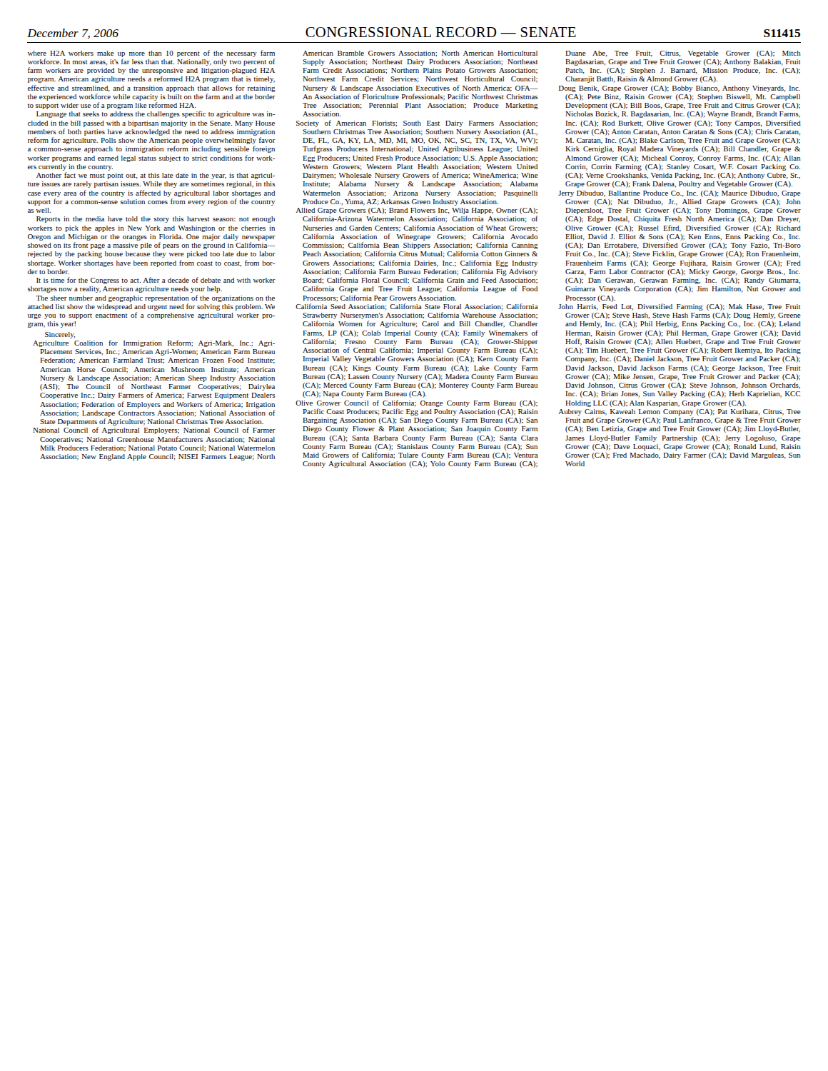December 7, 2006
CONGRESSIONAL RECORD — SENATE
S11415
where H2A workers make up more than 10 percent of the necessary farm workforce. In most areas, it's far less than that. Nationally, only two percent of farm workers are provided by the unresponsive and litigation-plagued H2A program. American agriculture needs a reformed H2A program that is timely, effective and streamlined, and a transition approach that allows for retaining the experienced workforce while capacity is built on the farm and at the border to support wider use of a program like reformed H2A.
Language that seeks to address the challenges specific to agriculture was included in the bill passed with a bipartisan majority in the Senate. Many House members of both parties have acknowledged the need to address immigration reform for agriculture. Polls show the American people overwhelmingly favor a common-sense approach to immigration reform including sensible foreign worker programs and earned legal status subject to strict conditions for workers currently in the country.
Another fact we must point out, at this late date in the year, is that agriculture issues are rarely partisan issues. While they are sometimes regional, in this case every area of the country is affected by agricultural labor shortages and support for a common-sense solution comes from every region of the country as well.
Reports in the media have told the story this harvest season: not enough workers to pick the apples in New York and Washington or the cherries in Oregon and Michigan or the oranges in Florida. One major daily newspaper showed on its front page a massive pile of pears on the ground in California—rejected by the packing house because they were picked too late due to labor shortage. Worker shortages have been reported from coast to coast, from border to border.
It is time for the Congress to act. After a decade of debate and with worker shortages now a reality, American agriculture needs your help.
The sheer number and geographic representation of the organizations on the attached list show the widespread and urgent need for solving this problem. We urge you to support enactment of a comprehensive agricultural worker program, this year!
Sincerely,
Agriculture Coalition for Immigration Reform; Agri-Mark, Inc.; Agri-Placement Services, Inc.; American Agri-Women; American Farm Bureau Federation; American Farmland Trust; American Frozen Food Institute; American Horse Council; American Mushroom Institute; American Nursery & Landscape Association; American Sheep Industry Association (ASI); The Council of Northeast Farmer Cooperatives; Dairylea Cooperative Inc.; Dairy Farmers of America; Farwest Equipment Dealers Association; Federation of Employers and Workers of America; Irrigation Association; Landscape Contractors Association; National Association of State Departments of Agriculture; National Christmas Tree Association.
National Council of Agricultural Employers; National Council of Farmer Cooperatives; National Greenhouse Manufacturers Association; National Milk Producers Federation; National Potato Council; National Watermelon Association; New England Apple Council; NISEI Farmers League; North American Bramble Growers Association; North American Horticultural Supply Association; Northeast Dairy Producers Association; Northeast Farm Credit Associations; Northern Plains Potato Growers Association; Northwest Farm Credit Services; Northwest Horticultural Council; Nursery & Landscape Association Executives of North America; OFA—An Association of Floriculture Professionals; Pacific Northwest Christmas Tree Association; Perennial Plant Association; Produce Marketing Association.
Society of American Florists; South East Dairy Farmers Association; Southern Christmas Tree Association; Southern Nursery Association (AL, DE, FL, GA, KY, LA, MD, MI, MO, OK, NC, SC, TN, TX, VA, WV); Turfgrass Producers International; United Agribusiness League; United Egg Producers; United Fresh Produce Association; U.S. Apple Association; Western Growers; Western Plant Health Association; Western United Dairymen; Wholesale Nursery Growers of America; WineAmerica; Wine Institute; Alabama Nursery & Landscape Association; Alabama Watermelon Association; Arizona Nursery Association; Pasquinelli Produce Co., Yuma, AZ; Arkansas Green Industry Association.
Allied Grape Growers (CA); Brand Flowers Inc, Wilja Happe, Owner (CA); California-Arizona Watermelon Association; California Association; of Nurseries and Garden Centers; California Association of Wheat Growers; California Association of Winegrape Growers; California Avocado Commission; California Bean Shippers Association; California Canning Peach Association; California Citrus Mutual; California Cotton Ginners & Growers Associations; California Dairies, Inc.; California Egg Industry Association; California Farm Bureau Federation; California Fig Advisory Board; California Floral Council; California Grain and Feed Association; California Grape and Tree Fruit League; California League of Food Processors; California Pear Growers Association.
California Seed Association; California State Floral Association; California Strawberry Nurserymen's Association; California Warehouse Association; California Women for Agriculture; Carol and Bill Chandler, Chandler Farms, LP (CA); Colab Imperial County (CA); Family Winemakers of California; Fresno County Farm Bureau (CA); Grower-Shipper Association of Central California; Imperial County Farm Bureau (CA); Imperial Valley Vegetable Growers Association (CA); Kern County Farm Bureau (CA); Kings County Farm Bureau (CA); Lake County Farm Bureau (CA); Lassen County Nursery (CA); Madera County Farm Bureau (CA); Merced County Farm Bureau (CA); Monterey County Farm Bureau (CA); Napa County Farm Bureau (CA).
Olive Grower Council of California; Orange County Farm Bureau (CA); Pacific Coast Producers; Pacific Egg and Poultry Association (CA); Raisin Bargaining Association (CA); San Diego County Farm Bureau (CA); San Diego County Flower & Plant Association; San Joaquin County Farm Bureau (CA); Santa Barbara County Farm Bureau (CA); Santa Clara County Farm Bureau (CA); Stanislaus County Farm Bureau (CA); Sun Maid Growers of California; Tulare County Farm Bureau (CA); Ventura County Agricultural Association (CA); Yolo County Farm Bureau (CA); Duane Abe, Tree Fruit, Citrus, Vegetable Grower (CA); Mitch Bagdasarian, Grape and Tree Fruit Grower (CA); Anthony Balakian, Fruit Patch, Inc. (CA); Stephen J. Barnard, Mission Produce, Inc. (CA); Charanjit Batth, Raisin & Almond Grower (CA).
Doug Benik, Grape Grower (CA); Bobby Bianco, Anthony Vineyards, Inc. (CA); Pete Binz, Raisin Grower (CA); Stephen Biswell, Mt. Campbell Development (CA); Bill Boos, Grape, Tree Fruit and Citrus Grower (CA); Nicholas Bozick, R. Bagdasarian, Inc. (CA); Wayne Brandt, Brandt Farms, Inc. (CA); Rod Burkett, Olive Grower (CA); Tony Campos, Diversified Grower (CA); Anton Caratan, Anton Caratan & Sons (CA); Chris Caratan, M. Caratan, Inc. (CA); Blake Carlson, Tree Fruit and Grape Grower (CA); Kirk Cerniglia, Royal Madera Vineyards (CA); Bill Chandler, Grape & Almond Grower (CA); Micheal Conroy, Conroy Farms, Inc. (CA); Allan Corrin, Corrin Farming (CA); Stanley Cosart, W.F. Cosart Packing Co. (CA); Verne Crookshanks, Venida Packing, Inc. (CA); Anthony Cubre, Sr., Grape Grower (CA); Frank Dalena, Poultry and Vegetable Grower (CA).
Jerry Dibuduo, Ballantine Produce Co., Inc. (CA); Maurice Dibuduo, Grape Grower (CA); Nat Dibuduo, Jr., Allied Grape Growers (CA); John Diepersloot, Tree Fruit Grower (CA); Tony Domingos, Grape Grower (CA); Edge Dostal, Chiquita Fresh North America (CA); Dan Dreyer, Olive Grower (CA); Russel Efird, Diversified Grower (CA); Richard Elliot, David J. Elliot & Sons (CA); Ken Enns, Enns Packing Co., Inc. (CA); Dan Errotabere, Diversified Grower (CA); Tony Fazio, Tri-Boro Fruit Co., Inc. (CA); Steve Ficklin, Grape Grower (CA); Ron Frauenheim, Frauenheim Farms (CA); George Fujihara, Raisin Grower (CA); Fred Garza, Farm Labor Contractor (CA); Micky George, George Bros., Inc. (CA); Dan Gerawan, Gerawan Farming, Inc. (CA); Randy Giumarra, Guimarra Vineyards Corporation (CA); Jim Hamilton, Nut Grower and Processor (CA).
John Harris, Feed Lot, Diversified Farming (CA); Mak Hase, Tree Fruit Grower (CA); Steve Hash, Steve Hash Farms (CA); Doug Hemly, Greene and Hemly, Inc. (CA); Phil Herbig, Enns Packing Co., Inc. (CA); Leland Herman, Raisin Grower (CA); Phil Herman, Grape Grower (CA); David Hoff, Raisin Grower (CA); Allen Huebert, Grape and Tree Fruit Grower (CA); Tim Huebert, Tree Fruit Grower (CA); Robert Ikemiya, Ito Packing Company, Inc. (CA); Daniel Jackson, Tree Fruit Grower and Packer (CA); David Jackson, David Jackson Farms (CA); George Jackson, Tree Fruit Grower (CA); Mike Jensen, Grape, Tree Fruit Grower and Packer (CA); David Johnson, Citrus Grower (CA); Steve Johnson, Johnson Orchards, Inc. (CA); Brian Jones, Sun Valley Packing (CA); Herb Kaprielian, KCC Holding LLC (CA); Alan Kasparian, Grape Grower (CA).
Aubrey Cairns, Kaweah Lemon Company (CA); Pat Kurihara, Citrus, Tree Fruit and Grape Grower (CA); Paul Lanfranco, Grape & Tree Fruit Grower (CA); Ben Letizia, Grape and Tree Fruit Grower (CA); Jim Lloyd-Butler, James Lloyd-Butler Family Partnership (CA); Jerry Logoluso, Grape Grower (CA); Dave Loquaci, Grape Grower (CA); Ronald Lund, Raisin Grower (CA); Fred Machado, Dairy Farmer (CA); David Marguleas, Sun World